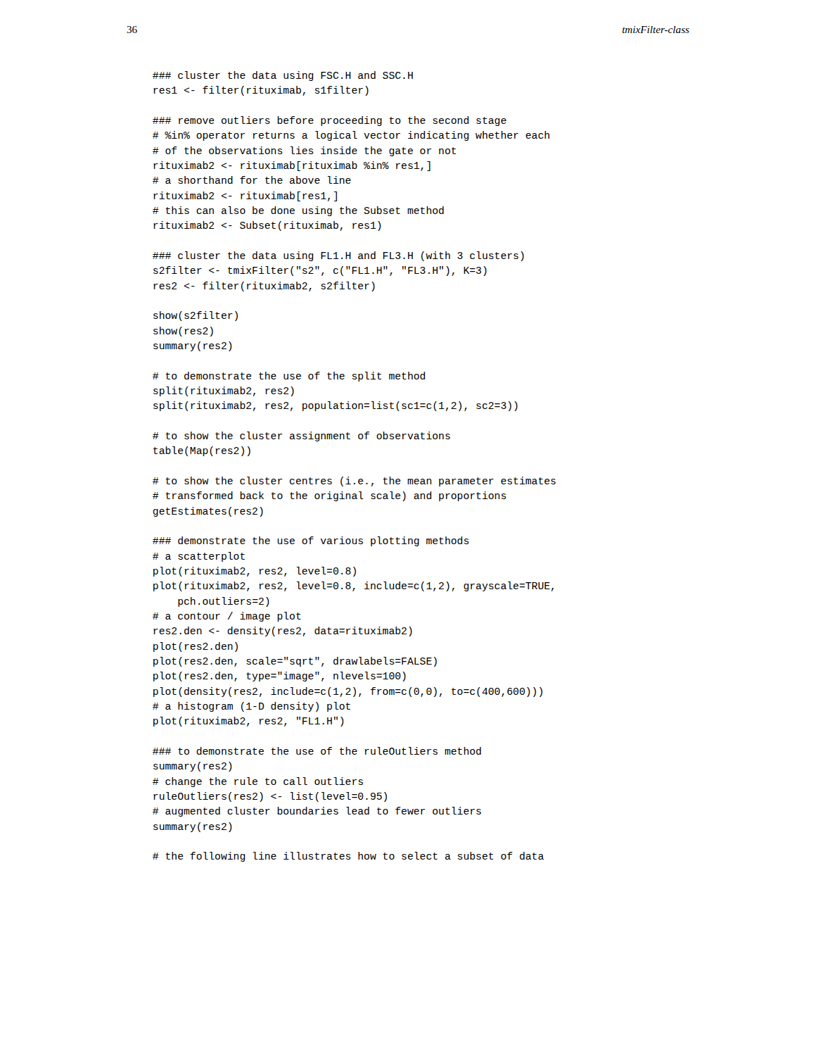36 tmixFilter-class
### cluster the data using FSC.H and SSC.H
res1 <- filter(rituximab, s1filter)

### remove outliers before proceeding to the second stage
# %in% operator returns a logical vector indicating whether each
# of the observations lies inside the gate or not
rituximab2 <- rituximab[rituximab %in% res1,]
# a shorthand for the above line
rituximab2 <- rituximab[res1,]
# this can also be done using the Subset method
rituximab2 <- Subset(rituximab, res1)

### cluster the data using FL1.H and FL3.H (with 3 clusters)
s2filter <- tmixFilter("s2", c("FL1.H", "FL3.H"), K=3)
res2 <- filter(rituximab2, s2filter)

show(s2filter)
show(res2)
summary(res2)

# to demonstrate the use of the split method
split(rituximab2, res2)
split(rituximab2, res2, population=list(sc1=c(1,2), sc2=3))

# to show the cluster assignment of observations
table(Map(res2))

# to show the cluster centres (i.e., the mean parameter estimates
# transformed back to the original scale) and proportions
getEstimates(res2)

### demonstrate the use of various plotting methods
# a scatterplot
plot(rituximab2, res2, level=0.8)
plot(rituximab2, res2, level=0.8, include=c(1,2), grayscale=TRUE,
    pch.outliers=2)
# a contour / image plot
res2.den <- density(res2, data=rituximab2)
plot(res2.den)
plot(res2.den, scale="sqrt", drawlabels=FALSE)
plot(res2.den, type="image", nlevels=100)
plot(density(res2, include=c(1,2), from=c(0,0), to=c(400,600)))
# a histogram (1-D density) plot
plot(rituximab2, res2, "FL1.H")

### to demonstrate the use of the ruleOutliers method
summary(res2)
# change the rule to call outliers
ruleOutliers(res2) <- list(level=0.95)
# augmented cluster boundaries lead to fewer outliers
summary(res2)

# the following line illustrates how to select a subset of data